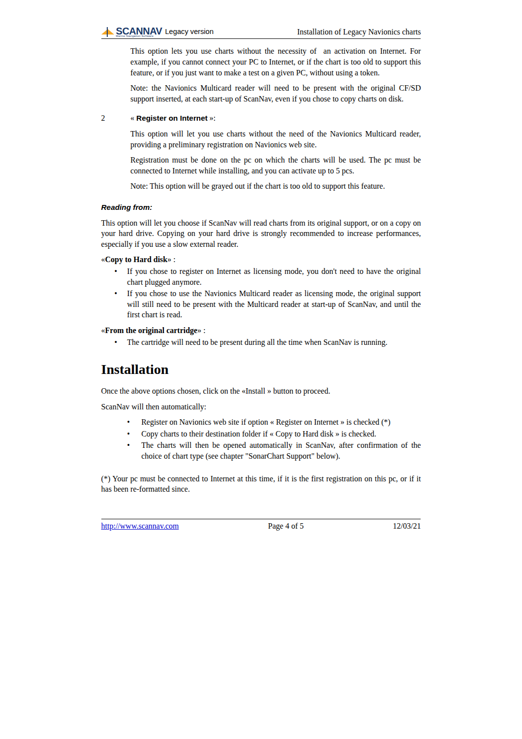SCAN NAV Marine Navigation Software Legacy version
Installation of Legacy Navionics charts
This option lets you use charts without the necessity of an activation on Internet. For example, if you cannot connect your PC to Internet, or if the chart is too old to support this feature, or if you just want to make a test on a given PC, without using a token.
Note: the Navionics Multicard reader will need to be present with the original CF/SD support inserted, at each start-up of ScanNav, even if you chose to copy charts on disk.
2 « Register on Internet »:
This option will let you use charts without the need of the Navionics Multicard reader, providing a preliminary registration on Navionics web site.
Registration must be done on the pc on which the charts will be used. The pc must be connected to Internet while installing, and you can activate up to 5 pcs.
Note: This option will be grayed out if the chart is too old to support this feature.
Reading from:
This option will let you choose if ScanNav will read charts from its original support, or on a copy on your hard drive. Copying on your hard drive is strongly recommended to increase performances, especially if you use a slow external reader.
«Copy to Hard disk» :
If you chose to register on Internet as licensing mode, you don't need to have the original chart plugged anymore.
If you chose to use the Navionics Multicard reader as licensing mode, the original support will still need to be present with the Multicard reader at start-up of ScanNav, and until the first chart is read.
«From the original cartridge» :
The cartridge will need to be present during all the time when ScanNav is running.
Installation
Once the above options chosen, click on the «Install » button to proceed.
ScanNav will then automatically:
Register on Navionics web site if option « Register on Internet » is checked (*)
Copy charts to their destination folder if « Copy to Hard disk » is checked.
The charts will then be opened automatically in ScanNav, after confirmation of the choice of chart type (see chapter "SonarChart Support" below).
(*) Your pc must be connected to Internet at this time, if it is the first registration on this pc, or if it has been re-formatted since.
http://www.scannav.com Page 4 of 5 12/03/21